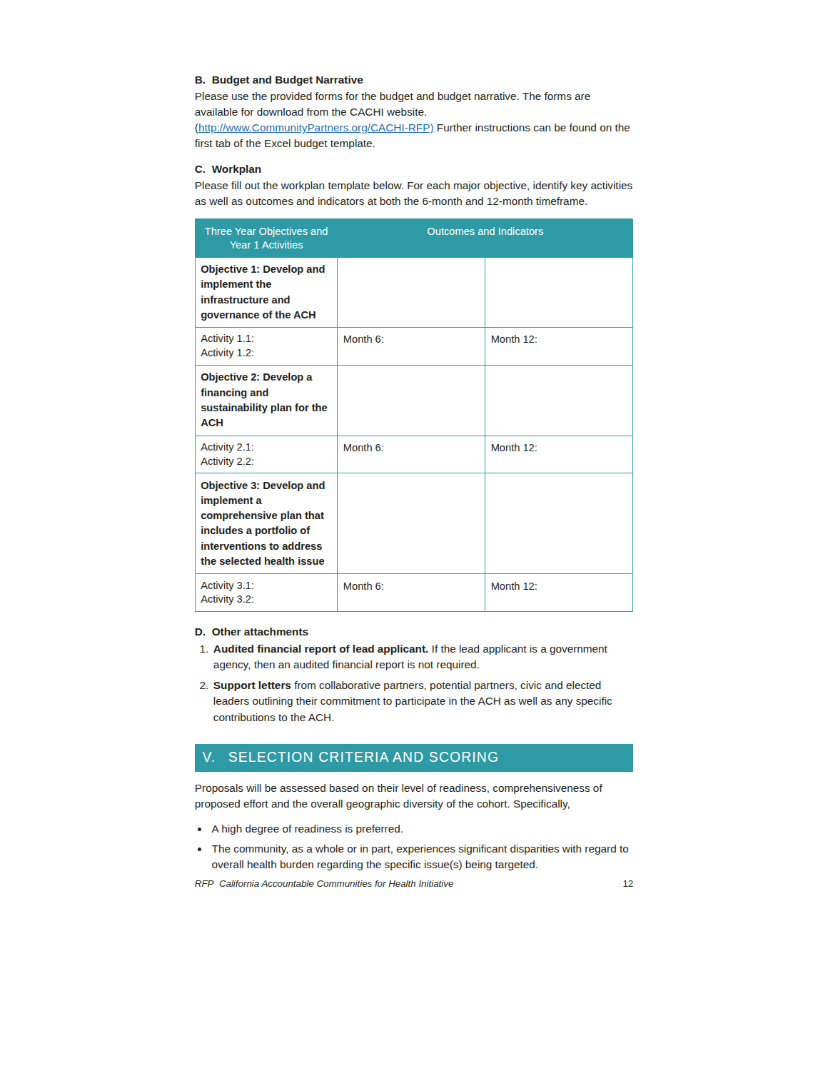B. Budget and Budget Narrative
Please use the provided forms for the budget and budget narrative. The forms are available for download from the CACHI website. (http://www.CommunityPartners.org/CACHI-RFP) Further instructions can be found on the first tab of the Excel budget template.
C. Workplan
Please fill out the workplan template below. For each major objective, identify key activities as well as outcomes and indicators at both the 6-month and 12-month timeframe.
| Three Year Objectives and Year 1 Activities | Outcomes and Indicators |
| --- | --- |
| Objective 1: Develop and implement the infrastructure and governance of the ACH | | |
| Activity 1.1: Activity 1.2: | Month 6: | Month 12: |
| Objective 2: Develop a financing and sustainability plan for the ACH | | |
| Activity 2.1: Activity 2.2: | Month 6: | Month 12: |
| Objective 3: Develop and implement a comprehensive plan that includes a portfolio of interventions to address the selected health issue | | |
| Activity 3.1: Activity 3.2: | Month 6: | Month 12: |
D. Other attachments
Audited financial report of lead applicant. If the lead applicant is a government agency, then an audited financial report is not required.
Support letters from collaborative partners, potential partners, civic and elected leaders outlining their commitment to participate in the ACH as well as any specific contributions to the ACH.
V. SELECTION CRITERIA AND SCORING
Proposals will be assessed based on their level of readiness, comprehensiveness of proposed effort and the overall geographic diversity of the cohort. Specifically,
A high degree of readiness is preferred.
The community, as a whole or in part, experiences significant disparities with regard to overall health burden regarding the specific issue(s) being targeted.
RFP California Accountable Communities for Health Initiative
12